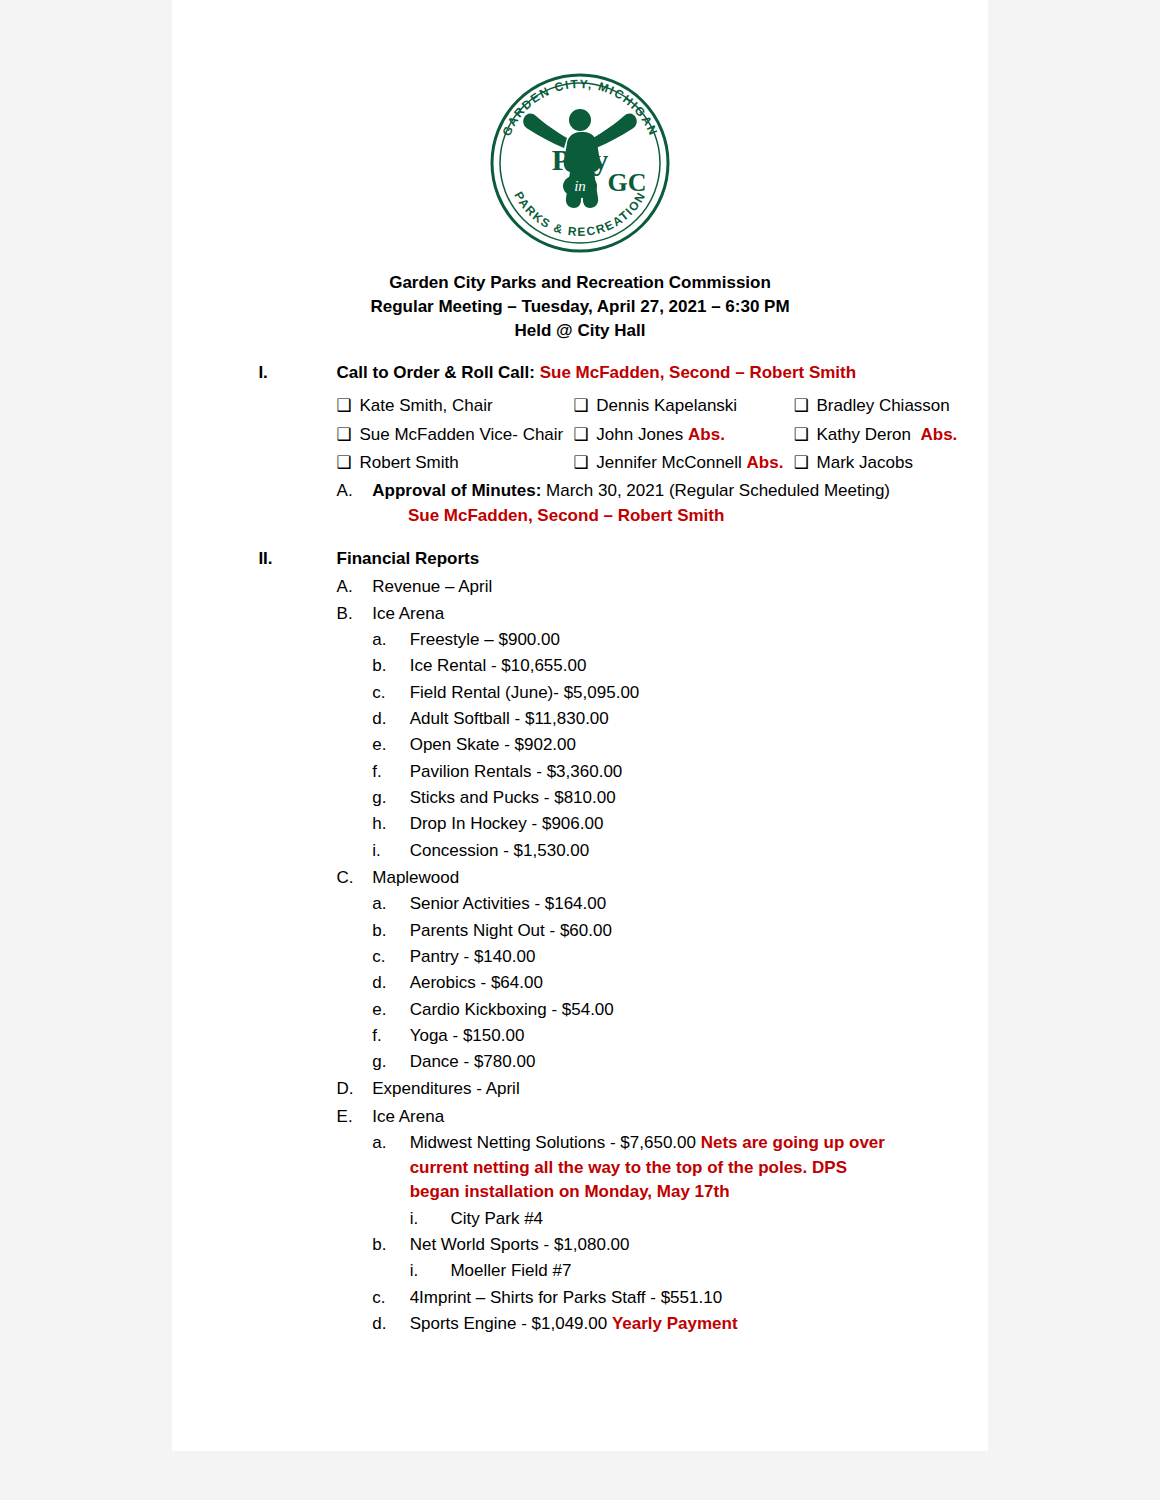GARDEN CITY, MICHIGAN PARKS & RECREATION Play in GC
Garden City Parks and Recreation Commission
Regular Meeting – Tuesday, April 27, 2021 – 6:30 PM
Held @ City Hall
I. Call to Order & Roll Call: Sue McFadden, Second – Robert Smith
| ❑ Kate Smith, Chair | ❑ Dennis Kapelanski | ❑ Bradley Chiasson |
| ❑ Sue McFadden Vice- Chair | ❑ John Jones Abs. | ❑ Kathy Deron Abs. |
| ❑ Robert Smith | ❑ Jennifer McConnell Abs. | ❑ Mark Jacobs |
A. Approval of Minutes: March 30, 2021 (Regular Scheduled Meeting)
Sue McFadden, Second – Robert Smith
II. Financial Reports
A. Revenue – April
B. Ice Arena
a. Freestyle – $900.00
b. Ice Rental - $10,655.00
c. Field Rental (June)- $5,095.00
d. Adult Softball - $11,830.00
e. Open Skate - $902.00
f. Pavilion Rentals - $3,360.00
g. Sticks and Pucks - $810.00
h. Drop In Hockey - $906.00
i. Concession - $1,530.00
C. Maplewood
a. Senior Activities - $164.00
b. Parents Night Out - $60.00
c. Pantry - $140.00
d. Aerobics - $64.00
e. Cardio Kickboxing - $54.00
f. Yoga - $150.00
g. Dance - $780.00
D. Expenditures - April
E. Ice Arena
a. Midwest Netting Solutions - $7,650.00 Nets are going up over current netting all the way to the top of the poles. DPS began installation on Monday, May 17th
i. City Park #4
b. Net World Sports - $1,080.00
i. Moeller Field #7
c. 4Imprint – Shirts for Parks Staff - $551.10
d. Sports Engine - $1,049.00 Yearly Payment